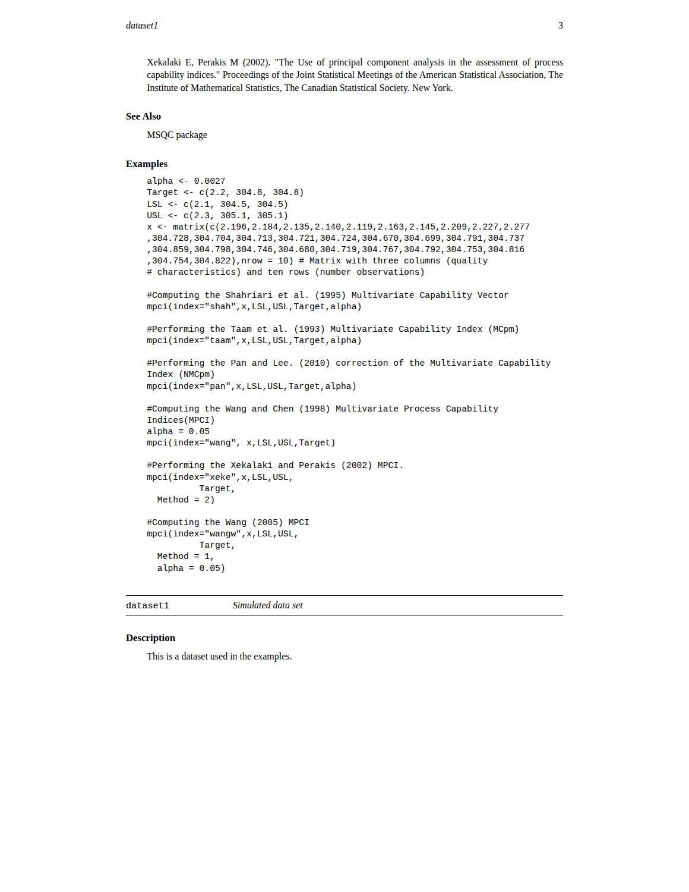dataset1 3
Xekalaki E, Perakis M (2002). "The Use of principal component analysis in the assessment of process capability indices." Proceedings of the Joint Statistical Meetings of the American Statistical Association, The Institute of Mathematical Statistics, The Canadian Statistical Society. New York.
See Also
MSQC package
Examples
alpha <- 0.0027
Target <- c(2.2, 304.8, 304.8)
LSL <- c(2.1, 304.5, 304.5)
USL <- c(2.3, 305.1, 305.1)
x <- matrix(c(2.196,2.184,2.135,2.140,2.119,2.163,2.145,2.209,2.227,2.277
,304.728,304.704,304.713,304.721,304.724,304.670,304.699,304.791,304.737
,304.859,304.798,304.746,304.680,304.719,304.767,304.792,304.753,304.816
,304.754,304.822),nrow = 10) # Matrix with three columns (quality
# characteristics) and ten rows (number observations)

#Computing the Shahriari et al. (1995) Multivariate Capability Vector
mpci(index="shah",x,LSL,USL,Target,alpha)

#Performing the Taam et al. (1993) Multivariate Capability Index (MCpm)
mpci(index="taam",x,LSL,USL,Target,alpha)

#Performing the Pan and Lee. (2010) correction of the Multivariate Capability Index (NMCpm)
mpci(index="pan",x,LSL,USL,Target,alpha)

#Computing the Wang and Chen (1998) Multivariate Process Capability Indices(MPCI)
alpha = 0.05
mpci(index="wang", x,LSL,USL,Target)

#Performing the Xekalaki and Perakis (2002) MPCI.
mpci(index="xeke",x,LSL,USL,
          Target,
  Method = 2)

#Computing the Wang (2005) MPCI
mpci(index="wangw",x,LSL,USL,
          Target,
  Method = 1,
  alpha = 0.05)
dataset1 Simulated data set
Description
This is a dataset used in the examples.